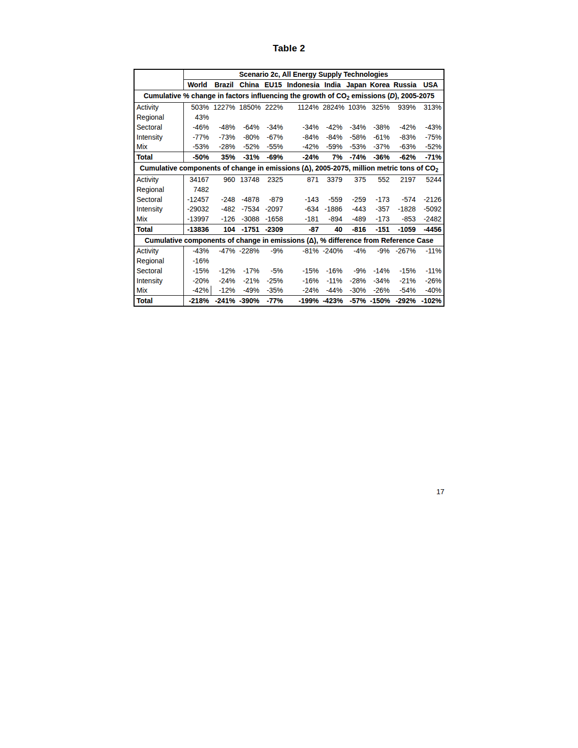Table 2
| | Scenario 2c, All Energy Supply Technologies |
| | World | Brazil | China | EU15 | Indonesia | India | Japan | Korea | Russia | USA |
| Cumulative % change in factors influencing the growth of CO 2 emissions ( D ), 2005-2075 |
| Activity | 503% | 1227% | 1850% | 222% | 1124% | 2824% | 103% | 325% | 939% | 313% |
| Regional | 43% | | | | | | | | | |
| Sectoral | -46% | -48% | -64% | -34% | -34% | -42% | -34% | -38% | -42% | -43% |
| Intensity | -77% | -73% | -80% | -67% | -84% | -84% | -58% | -61% | -83% | -75% |
| Mix | -53% | -28% | -52% | -55% | -42% | -59% | -53% | -37% | -63% | -52% |
| Total | -50% | 35% | -31% | -69% | -24% | 7% | -74% | -36% | -62% | -71% |
| Cumulative components of change in emissions (Δ), 2005-2075, million metric tons of CO 2 |
| Activity | 34167 | 960 | 13748 | 2325 | 871 | 3379 | 375 | 552 | 2197 | 5244 |
| Regional | 7482 | | | | | | | | | |
| Sectoral | -12457 | -248 | -4878 | -879 | -143 | -559 | -259 | -173 | -574 | -2126 |
| Intensity | -29032 | -482 | -7534 | -2097 | -634 | -1886 | -443 | -357 | -1828 | -5092 |
| Mix | -13997 | -126 | -3088 | -1658 | -181 | -894 | -489 | -173 | -853 | -2482 |
| Total | -13836 | 104 | -1751 | -2309 | -87 | 40 | -816 | -151 | -1059 | -4456 |
| Cumulative components of change in emissions (Δ), % difference from Reference Case |
| Activity | -43% | -47% | -228% | -9% | -81% | -240% | -4% | -9% | -267% | -11% |
| Regional | -16% | | | | | | | | | |
| Sectoral | -15% | -12% | -17% | -5% | -15% | -16% | -9% | -14% | -15% | -11% |
| Intensity | -20% | -24% | -21% | -25% | -16% | -11% | -28% | -34% | -21% | -26% |
| Mix | -42% | -12% | -49% | -35% | -24% | -44% | -30% | -26% | -54% | -40% |
| Total | -218% | -241% | -390% | -77% | -199% | -423% | -57% | -150% | -292% | -102% |
17